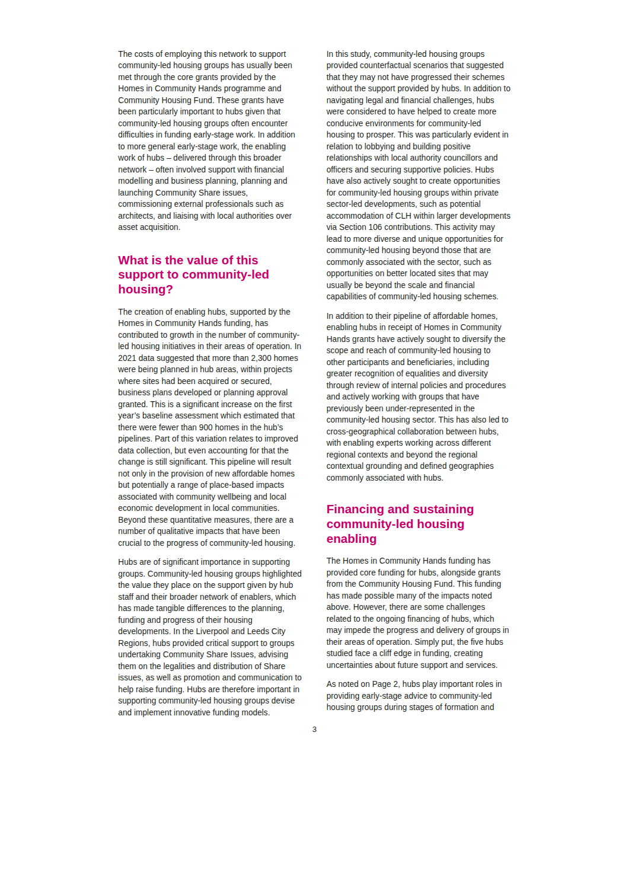The costs of employing this network to support community-led housing groups has usually been met through the core grants provided by the Homes in Community Hands programme and Community Housing Fund. These grants have been particularly important to hubs given that community-led housing groups often encounter difficulties in funding early-stage work. In addition to more general early-stage work, the enabling work of hubs – delivered through this broader network – often involved support with financial modelling and business planning, planning and launching Community Share issues, commissioning external professionals such as architects, and liaising with local authorities over asset acquisition.
What is the value of this support to community-led housing?
The creation of enabling hubs, supported by the Homes in Community Hands funding, has contributed to growth in the number of community-led housing initiatives in their areas of operation. In 2021 data suggested that more than 2,300 homes were being planned in hub areas, within projects where sites had been acquired or secured, business plans developed or planning approval granted. This is a significant increase on the first year’s baseline assessment which estimated that there were fewer than 900 homes in the hub’s pipelines. Part of this variation relates to improved data collection, but even accounting for that the change is still significant. This pipeline will result not only in the provision of new affordable homes but potentially a range of place-based impacts associated with community wellbeing and local economic development in local communities. Beyond these quantitative measures, there are a number of qualitative impacts that have been crucial to the progress of community-led housing.
Hubs are of significant importance in supporting groups. Community-led housing groups highlighted the value they place on the support given by hub staff and their broader network of enablers, which has made tangible differences to the planning, funding and progress of their housing developments. In the Liverpool and Leeds City Regions, hubs provided critical support to groups undertaking Community Share Issues, advising them on the legalities and distribution of Share issues, as well as promotion and communication to help raise funding. Hubs are therefore important in supporting community-led housing groups devise and implement innovative funding models.
In this study, community-led housing groups provided counterfactual scenarios that suggested that they may not have progressed their schemes without the support provided by hubs. In addition to navigating legal and financial challenges, hubs were considered to have helped to create more conducive environments for community-led housing to prosper. This was particularly evident in relation to lobbying and building positive relationships with local authority councillors and officers and securing supportive policies. Hubs have also actively sought to create opportunities for community-led housing groups within private sector-led developments, such as potential accommodation of CLH within larger developments via Section 106 contributions. This activity may lead to more diverse and unique opportunities for community-led housing beyond those that are commonly associated with the sector, such as opportunities on better located sites that may usually be beyond the scale and financial capabilities of community-led housing schemes.
In addition to their pipeline of affordable homes, enabling hubs in receipt of Homes in Community Hands grants have actively sought to diversify the scope and reach of community-led housing to other participants and beneficiaries, including greater recognition of equalities and diversity through review of internal policies and procedures and actively working with groups that have previously been under-represented in the community-led housing sector. This has also led to cross-geographical collaboration between hubs, with enabling experts working across different regional contexts and beyond the regional contextual grounding and defined geographies commonly associated with hubs.
Financing and sustaining community-led housing enabling
The Homes in Community Hands funding has provided core funding for hubs, alongside grants from the Community Housing Fund. This funding has made possible many of the impacts noted above. However, there are some challenges related to the ongoing financing of hubs, which may impede the progress and delivery of groups in their areas of operation. Simply put, the five hubs studied face a cliff edge in funding, creating uncertainties about future support and services.
As noted on Page 2, hubs play important roles in providing early-stage advice to community-led housing groups during stages of formation and
3